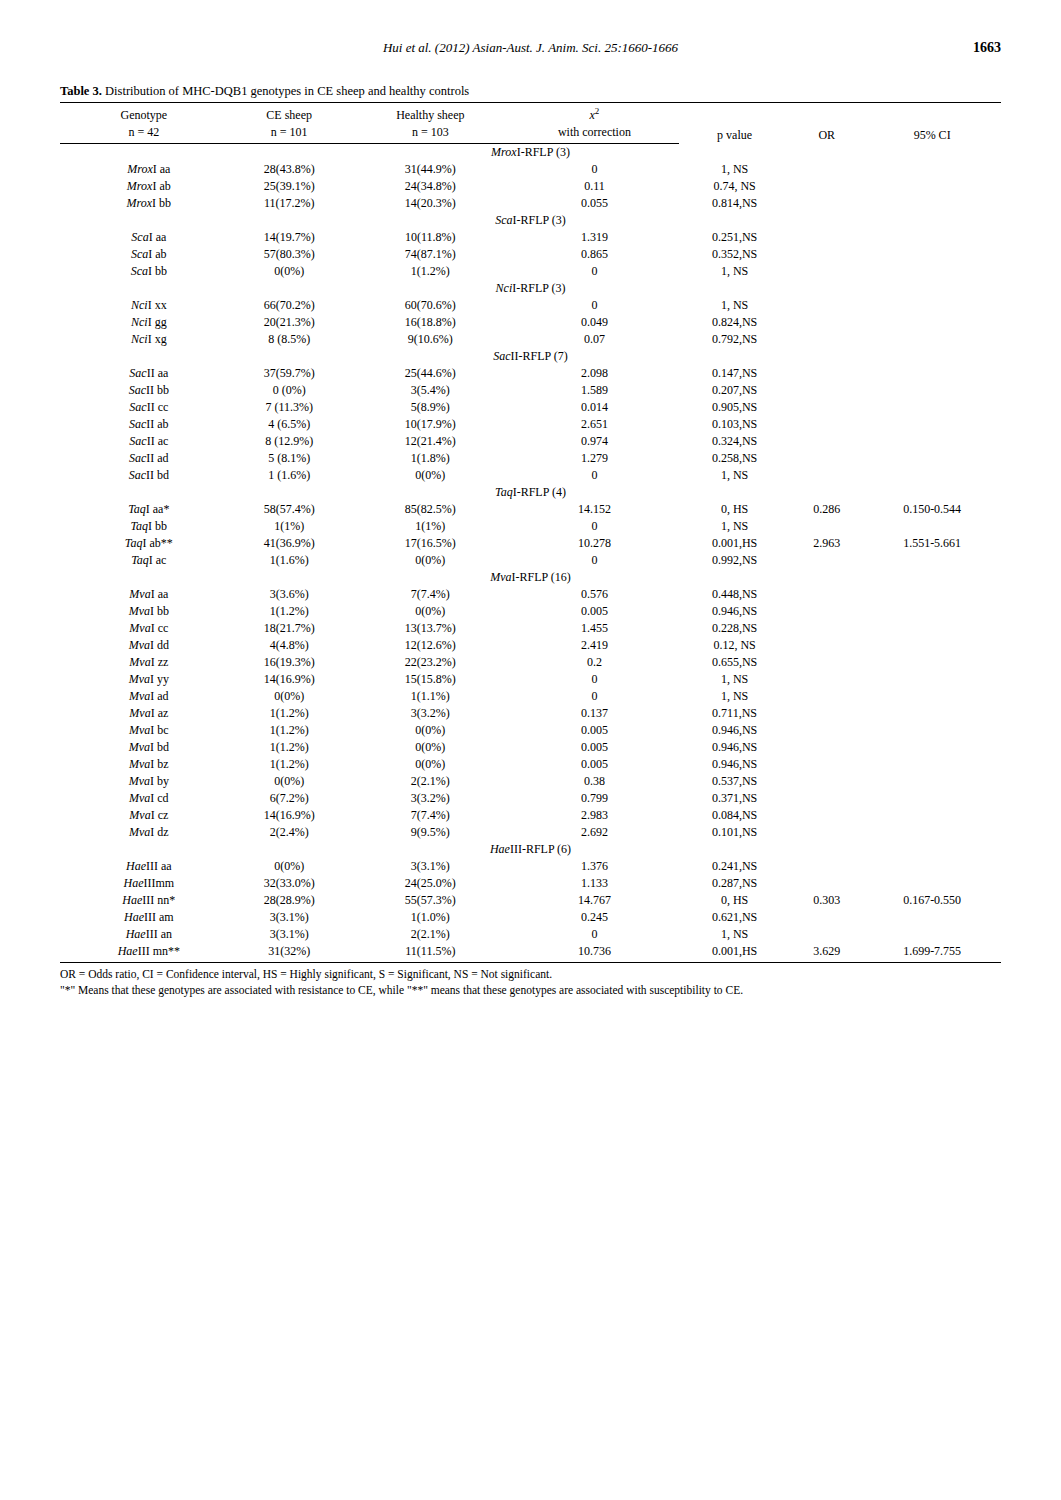Hui et al. (2012) Asian-Aust. J. Anim. Sci. 25:1660-1666 1663
Table 3. Distribution of MHC-DQB1 genotypes in CE sheep and healthy controls
| Genotype | CE sheep | Healthy sheep | x 2 | p value | OR | 95% CI |
| --- | --- | --- | --- | --- | --- | --- |
| n = 42 | n = 101 | n = 103 | with correction |
| Mrox I-RFLP (3) |
| Mrox I aa | 28(43.8%) | 31(44.9%) | 0 | 1, NS | | |
| Mrox I ab | 25(39.1%) | 24(34.8%) | 0.11 | 0.74, NS | | |
| Mrox I bb | 11(17.2%) | 14(20.3%) | 0.055 | 0.814,NS | | |
| Sca I-RFLP (3) |
| Sca I aa | 14(19.7%) | 10(11.8%) | 1.319 | 0.251,NS | | |
| Sca I ab | 57(80.3%) | 74(87.1%) | 0.865 | 0.352,NS | | |
| Sca I bb | 0(0%) | 1(1.2%) | 0 | 1, NS | | |
| Nci I-RFLP (3) |
| Nci I xx | 66(70.2%) | 60(70.6%) | 0 | 1, NS | | |
| Nci I gg | 20(21.3%) | 16(18.8%) | 0.049 | 0.824,NS | | |
| Nci I xg | 8 (8.5%) | 9(10.6%) | 0.07 | 0.792,NS | | |
| Sac II-RFLP (7) |
| Sac II aa | 37(59.7%) | 25(44.6%) | 2.098 | 0.147,NS | | |
| Sac II bb | 0 (0%) | 3(5.4%) | 1.589 | 0.207,NS | | |
| Sac II cc | 7 (11.3%) | 5(8.9%) | 0.014 | 0.905,NS | | |
| Sac II ab | 4 (6.5%) | 10(17.9%) | 2.651 | 0.103,NS | | |
| Sac II ac | 8 (12.9%) | 12(21.4%) | 0.974 | 0.324,NS | | |
| Sac II ad | 5 (8.1%) | 1(1.8%) | 1.279 | 0.258,NS | | |
| Sac II bd | 1 (1.6%) | 0(0%) | 0 | 1, NS | | |
| Taq I-RFLP (4) |
| Taq I aa* | 58(57.4%) | 85(82.5%) | 14.152 | 0, HS | 0.286 | 0.150-0.544 |
| Taq I bb | 1(1%) | 1(1%) | 0 | 1, NS | | |
| Taq I ab** | 41(36.9%) | 17(16.5%) | 10.278 | 0.001,HS | 2.963 | 1.551-5.661 |
| Taq I ac | 1(1.6%) | 0(0%) | 0 | 0.992,NS | | |
| Mva I-RFLP (16) |
| Mva I aa | 3(3.6%) | 7(7.4%) | 0.576 | 0.448,NS | | |
| Mva I bb | 1(1.2%) | 0(0%) | 0.005 | 0.946,NS | | |
| Mva I cc | 18(21.7%) | 13(13.7%) | 1.455 | 0.228,NS | | |
| Mva I dd | 4(4.8%) | 12(12.6%) | 2.419 | 0.12, NS | | |
| Mva I zz | 16(19.3%) | 22(23.2%) | 0.2 | 0.655,NS | | |
| Mva I yy | 14(16.9%) | 15(15.8%) | 0 | 1, NS | | |
| Mva I ad | 0(0%) | 1(1.1%) | 0 | 1, NS | | |
| Mva I az | 1(1.2%) | 3(3.2%) | 0.137 | 0.711,NS | | |
| Mva I bc | 1(1.2%) | 0(0%) | 0.005 | 0.946,NS | | |
| Mva I bd | 1(1.2%) | 0(0%) | 0.005 | 0.946,NS | | |
| Mva I bz | 1(1.2%) | 0(0%) | 0.005 | 0.946,NS | | |
| Mva I by | 0(0%) | 2(2.1%) | 0.38 | 0.537,NS | | |
| Mva I cd | 6(7.2%) | 3(3.2%) | 0.799 | 0.371,NS | | |
| Mva I cz | 14(16.9%) | 7(7.4%) | 2.983 | 0.084,NS | | |
| Mva I dz | 2(2.4%) | 9(9.5%) | 2.692 | 0.101,NS | | |
| Hae III-RFLP (6) |
| Hae III aa | 0(0%) | 3(3.1%) | 1.376 | 0.241,NS | | |
| Hae IIImm | 32(33.0%) | 24(25.0%) | 1.133 | 0.287,NS | | |
| Hae III nn* | 28(28.9%) | 55(57.3%) | 14.767 | 0, HS | 0.303 | 0.167-0.550 |
| Hae III am | 3(3.1%) | 1(1.0%) | 0.245 | 0.621,NS | | |
| Hae III an | 3(3.1%) | 2(2.1%) | 0 | 1, NS | | |
| Hae III mn** | 31(32%) | 11(11.5%) | 10.736 | 0.001,HS | 3.629 | 1.699-7.755 |
OR = Odds ratio, CI = Confidence interval, HS = Highly significant, S = Significant, NS = Not significant.
"*" Means that these genotypes are associated with resistance to CE, while "**" means that these genotypes are associated with susceptibility to CE.